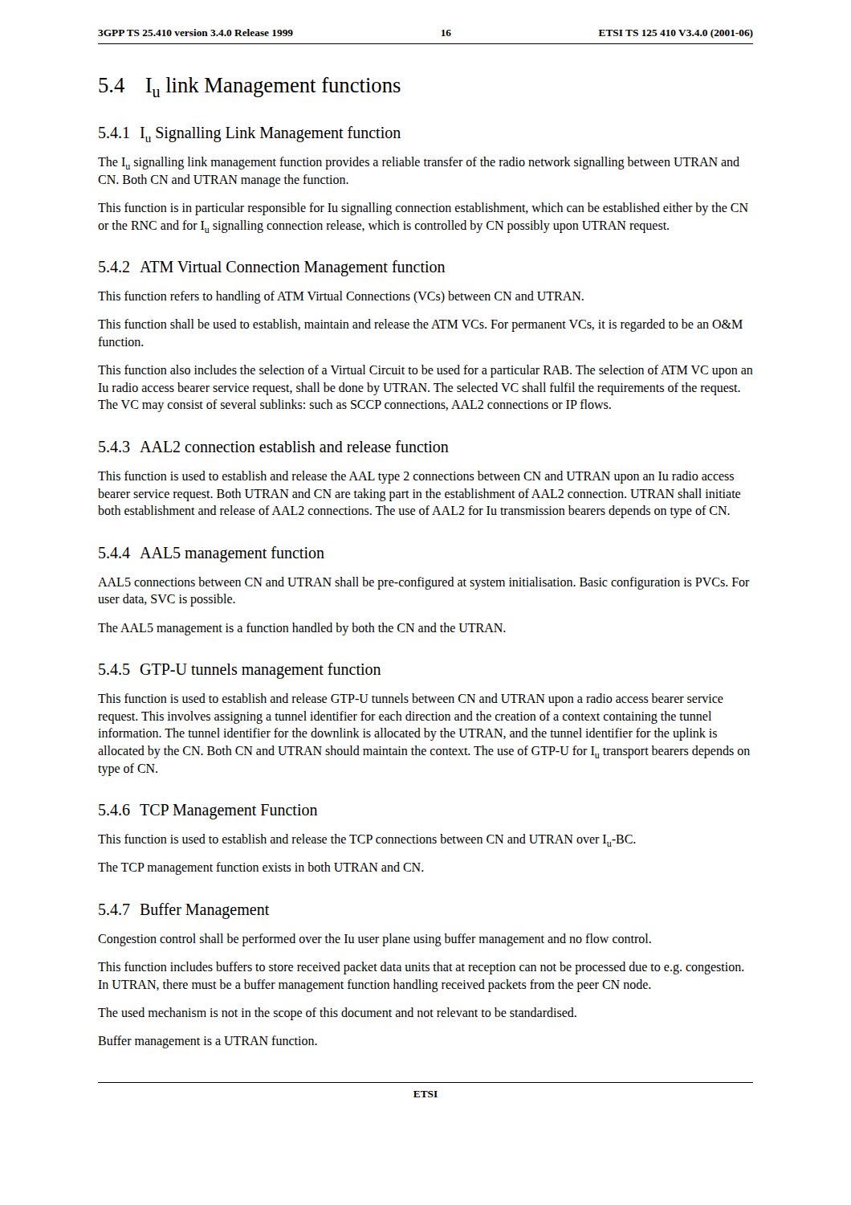3GPP TS 25.410 version 3.4.0 Release 1999 16 ETSI TS 125 410 V3.4.0 (2001-06)
5.4 Iu link Management functions
5.4.1 Iu Signalling Link Management function
The Iu signalling link management function provides a reliable transfer of the radio network signalling between UTRAN and CN. Both CN and UTRAN manage the function.
This function is in particular responsible for Iu signalling connection establishment, which can be established either by the CN or the RNC and for Iu signalling connection release, which is controlled by CN possibly upon UTRAN request.
5.4.2 ATM Virtual Connection Management function
This function refers to handling of ATM Virtual Connections (VCs) between CN and UTRAN.
This function shall be used to establish, maintain and release the ATM VCs. For permanent VCs, it is regarded to be an O&M function.
This function also includes the selection of a Virtual Circuit to be used for a particular RAB. The selection of ATM VC upon an Iu radio access bearer service request, shall be done by UTRAN. The selected VC shall fulfil the requirements of the request. The VC may consist of several sublinks: such as SCCP connections, AAL2 connections or IP flows.
5.4.3 AAL2 connection establish and release function
This function is used to establish and release the AAL type 2 connections between CN and UTRAN upon an Iu radio access bearer service request. Both UTRAN and CN are taking part in the establishment of AAL2 connection. UTRAN shall initiate both establishment and release of AAL2 connections. The use of AAL2 for Iu transmission bearers depends on type of CN.
5.4.4 AAL5 management function
AAL5 connections between CN and UTRAN shall be pre-configured at system initialisation. Basic configuration is PVCs. For user data, SVC is possible.
The AAL5 management is a function handled by both the CN and the UTRAN.
5.4.5 GTP-U tunnels management function
This function is used to establish and release GTP-U tunnels between CN and UTRAN upon a radio access bearer service request. This involves assigning a tunnel identifier for each direction and the creation of a context containing the tunnel information. The tunnel identifier for the downlink is allocated by the UTRAN, and the tunnel identifier for the uplink is allocated by the CN. Both CN and UTRAN should maintain the context. The use of GTP-U for Iu transport bearers depends on type of CN.
5.4.6 TCP Management Function
This function is used to establish and release the TCP connections between CN and UTRAN over Iu-BC.
The TCP management function exists in both UTRAN and CN.
5.4.7 Buffer Management
Congestion control shall be performed over the Iu user plane using buffer management and no flow control.
This function includes buffers to store received packet data units that at reception can not be processed due to e.g. congestion. In UTRAN, there must be a buffer management function handling received packets from the peer CN node.
The used mechanism is not in the scope of this document and not relevant to be standardised.
Buffer management is a UTRAN function.
ETSI